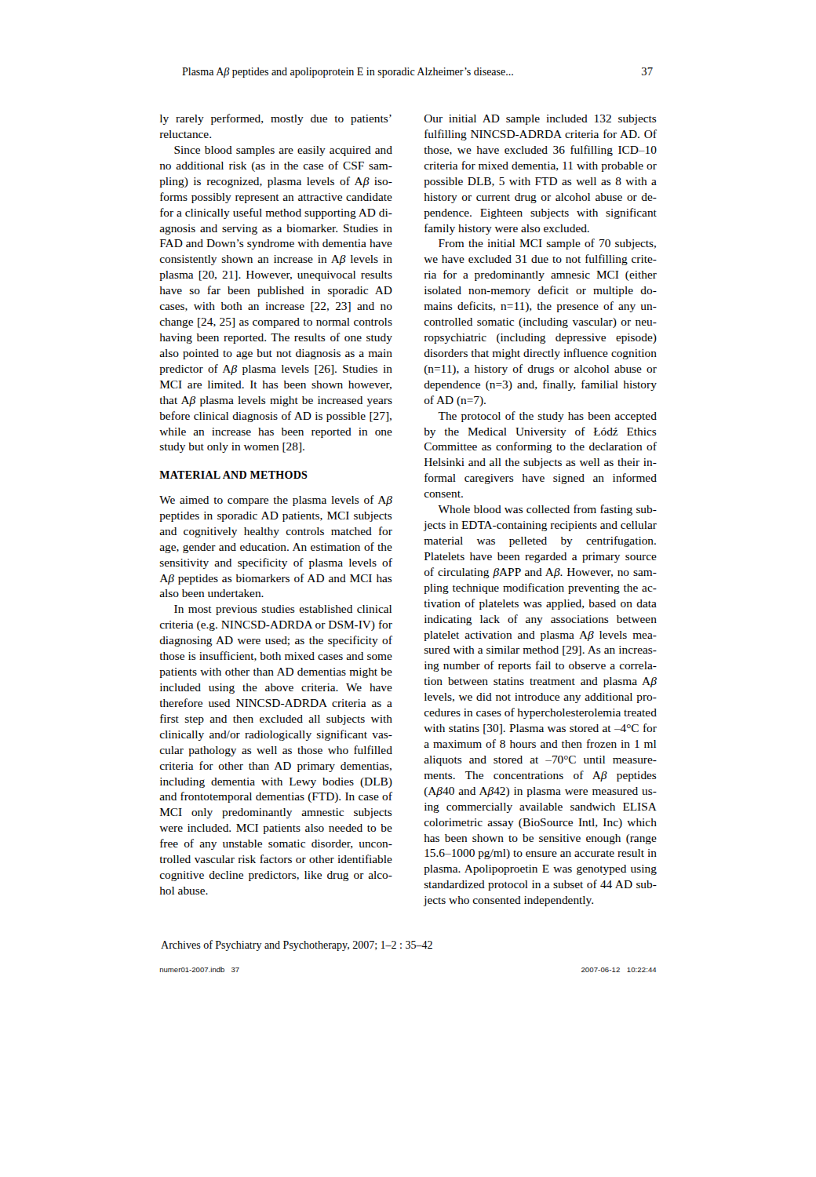Plasma Aβ peptides and apolipoprotein E in sporadic Alzheimer’s disease... 37
ly rarely performed, mostly due to patients’ reluctance.
Since blood samples are easily acquired and no additional risk (as in the case of CSF sampling) is recognized, plasma levels of Aβ isoforms possibly represent an attractive candidate for a clinically useful method supporting AD diagnosis and serving as a biomarker. Studies in FAD and Down’s syndrome with dementia have consistently shown an increase in Aβ levels in plasma [20, 21]. However, unequivocal results have so far been published in sporadic AD cases, with both an increase [22, 23] and no change [24, 25] as compared to normal controls having been reported. The results of one study also pointed to age but not diagnosis as a main predictor of Aβ plasma levels [26]. Studies in MCI are limited. It has been shown however, that Aβ plasma levels might be increased years before clinical diagnosis of AD is possible [27], while an increase has been reported in one study but only in women [28].
Material and methods
We aimed to compare the plasma levels of Aβ peptides in sporadic AD patients, MCI subjects and cognitively healthy controls matched for age, gender and education. An estimation of the sensitivity and specificity of plasma levels of Aβ peptides as biomarkers of AD and MCI has also been undertaken.
In most previous studies established clinical criteria (e.g. NINCSD-ADRDA or DSM-IV) for diagnosing AD were used; as the specificity of those is insufficient, both mixed cases and some patients with other than AD dementias might be included using the above criteria. We have therefore used NINCSD-ADRDA criteria as a first step and then excluded all subjects with clinically and/or radiologically significant vascular pathology as well as those who fulfilled criteria for other than AD primary dementias, including dementia with Lewy bodies (DLB) and frontotemporal dementias (FTD). In case of MCI only predominantly amnestic subjects were included. MCI patients also needed to be free of any unstable somatic disorder, uncontrolled vascular risk factors or other identifiable cognitive decline predictors, like drug or alcohol abuse.
Our initial AD sample included 132 subjects fulfilling NINCSD-ADRDA criteria for AD. Of those, we have excluded 36 fulfilling ICD–10 criteria for mixed dementia, 11 with probable or possible DLB, 5 with FTD as well as 8 with a history or current drug or alcohol abuse or dependence. Eighteen subjects with significant family history were also excluded.
From the initial MCI sample of 70 subjects, we have excluded 31 due to not fulfilling criteria for a predominantly amnesic MCI (either isolated non-memory deficit or multiple domains deficits, n=11), the presence of any uncontrolled somatic (including vascular) or neuropsychiatric (including depressive episode) disorders that might directly influence cognition (n=11), a history of drugs or alcohol abuse or dependence (n=3) and, finally, familial history of AD (n=7).
The protocol of the study has been accepted by the Medical University of Łódź Ethics Committee as conforming to the declaration of Helsinki and all the subjects as well as their informal caregivers have signed an informed consent.
Whole blood was collected from fasting subjects in EDTA-containing recipients and cellular material was pelleted by centrifugation. Platelets have been regarded a primary source of circulating β APP and Aβ. However, no sampling technique modification preventing the activation of platelets was applied, based on data indicating lack of any associations between platelet activation and plasma Aβ levels measured with a similar method [29]. As an increasing number of reports fail to observe a correlation between statins treatment and plasma Aβ levels, we did not introduce any additional procedures in cases of hypercholesterolemia treated with statins [30]. Plasma was stored at –4°C for a maximum of 8 hours and then frozen in 1 ml aliquots and stored at –70°C until measurements. The concentrations of Aβ peptides (Aβ40 and Aβ42) in plasma were measured using commercially available sandwich ELISA colorimetric assay (BioSource Intl, Inc) which has been shown to be sensitive enough (range 15.6–1000 pg/ml) to ensure an accurate result in plasma. Apolipoproetin E was genotyped using standardized protocol in a subset of 44 AD subjects who consented independently.
Archives of Psychiatry and Psychotherapy, 2007; 1–2 : 35–42
numer01-2007.indb 37 2007-06-12 10:22:44